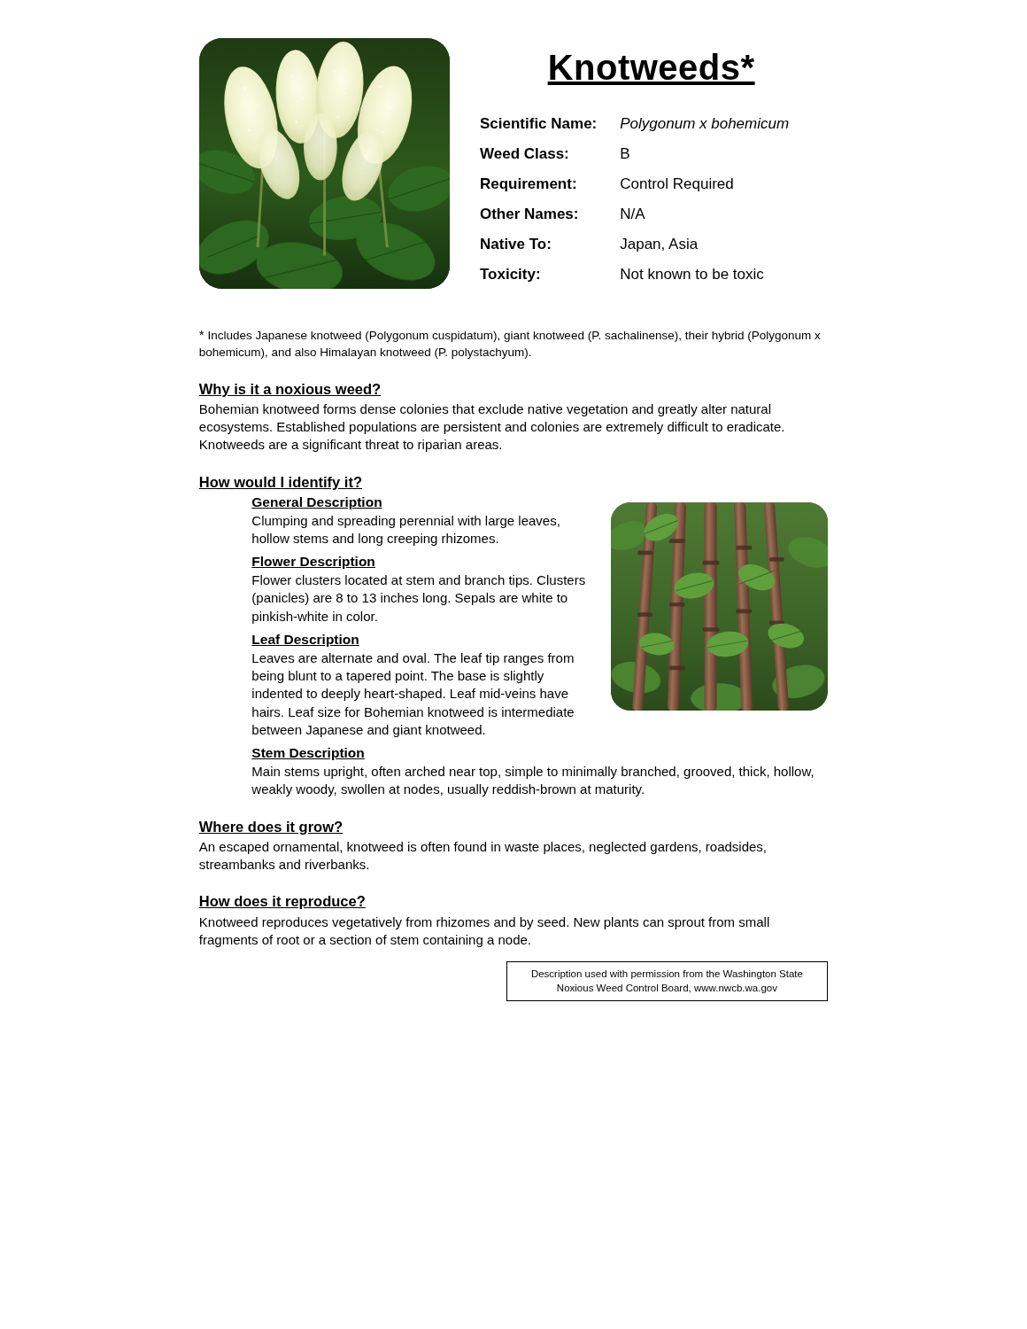Knotweeds*
| Scientific Name: | Polygonum x bohemicum |
| Weed Class: | B |
| Requirement: | Control Required |
| Other Names: | N/A |
| Native To: | Japan, Asia |
| Toxicity: | Not known to be toxic |
* Includes Japanese knotweed (Polygonum cuspidatum), giant knotweed (P. sachalinense), their hybrid (Polygonum x bohemicum), and also Himalayan knotweed (P. polystachyum).
Why is it a noxious weed?
Bohemian knotweed forms dense colonies that exclude native vegetation and greatly alter natural ecosystems. Established populations are persistent and colonies are extremely difficult to eradicate. Knotweeds are a significant threat to riparian areas.
How would I identify it?
General Description
Clumping and spreading perennial with large leaves, hollow stems and long creeping rhizomes.
Flower Description
Flower clusters located at stem and branch tips. Clusters (panicles) are 8 to 13 inches long. Sepals are white to pinkish-white in color.
Leaf Description
Leaves are alternate and oval. The leaf tip ranges from being blunt to a tapered point. The base is slightly indented to deeply heart-shaped. Leaf mid-veins have hairs. Leaf size for Bohemian knotweed is intermediate between Japanese and giant knotweed.
Stem Description
Main stems upright, often arched near top, simple to minimally branched, grooved, thick, hollow, weakly woody, swollen at nodes, usually reddish-brown at maturity.
Where does it grow?
An escaped ornamental, knotweed is often found in waste places, neglected gardens, roadsides, streambanks and riverbanks.
How does it reproduce?
Knotweed reproduces vegetatively from rhizomes and by seed. New plants can sprout from small fragments of root or a section of stem containing a node.
Description used with permission from the Washington State Noxious Weed Control Board, www.nwcb.wa.gov